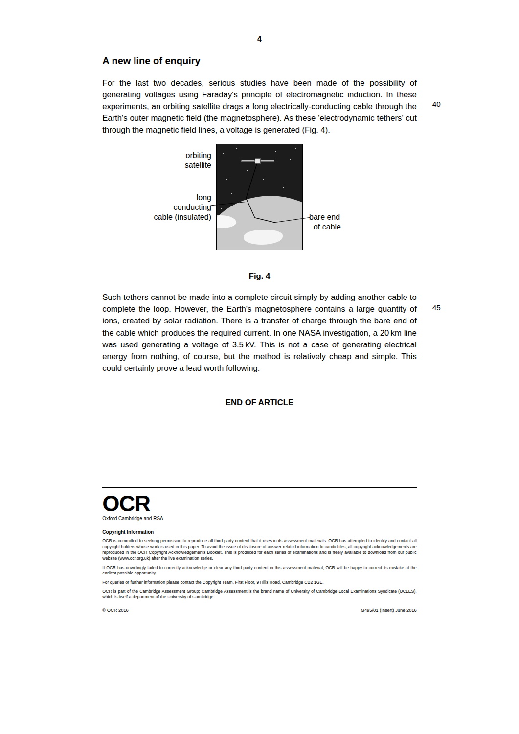4
A new line of enquiry
40 For the last two decades, serious studies have been made of the possibility of generating voltages using Faraday's principle of electromagnetic induction. In these experiments, an orbiting satellite drags a long electrically-conducting cable through the Earth's outer magnetic field (the magnetosphere). As these 'electrodynamic tethers' cut through the magnetic field lines, a voltage is generated (Fig. 4).
orbiting
satellite
long
conducting
cable (insulated)
bare end
of cable
Fig. 4
45 Such tethers cannot be made into a complete circuit simply by adding another cable to complete the loop. However, the Earth's magnetosphere contains a large quantity of ions, created by solar radiation. There is a transfer of charge through the bare end of the cable which produces the required current. In one NASA investigation, a 20 km line was used generating a voltage of 3.5 kV. This is not a case of generating electrical energy from nothing, of course, but the method is relatively cheap and simple. This could certainly prove a lead worth following.
END OF ARTICLE
OCR
Oxford Cambridge and RSA
Copyright Information
OCR is committed to seeking permission to reproduce all third-party content that it uses in its assessment materials. OCR has attempted to identify and contact all copyright holders whose work is used in this paper. To avoid the issue of disclosure of answer-related information to candidates, all copyright acknowledgements are reproduced in the OCR Copyright Acknowledgements Booklet. This is produced for each series of examinations and is freely available to download from our public website (www.ocr.org.uk) after the live examination series.
If OCR has unwittingly failed to correctly acknowledge or clear any third-party content in this assessment material, OCR will be happy to correct its mistake at the earliest possible opportunity.
For queries or further information please contact the Copyright Team, First Floor, 9 Hills Road, Cambridge CB2 1GE.
OCR is part of the Cambridge Assessment Group; Cambridge Assessment is the brand name of University of Cambridge Local Examinations Syndicate (UCLES), which is itself a department of the University of Cambridge.
© OCR 2016 G495/01 (Insert) June 2016